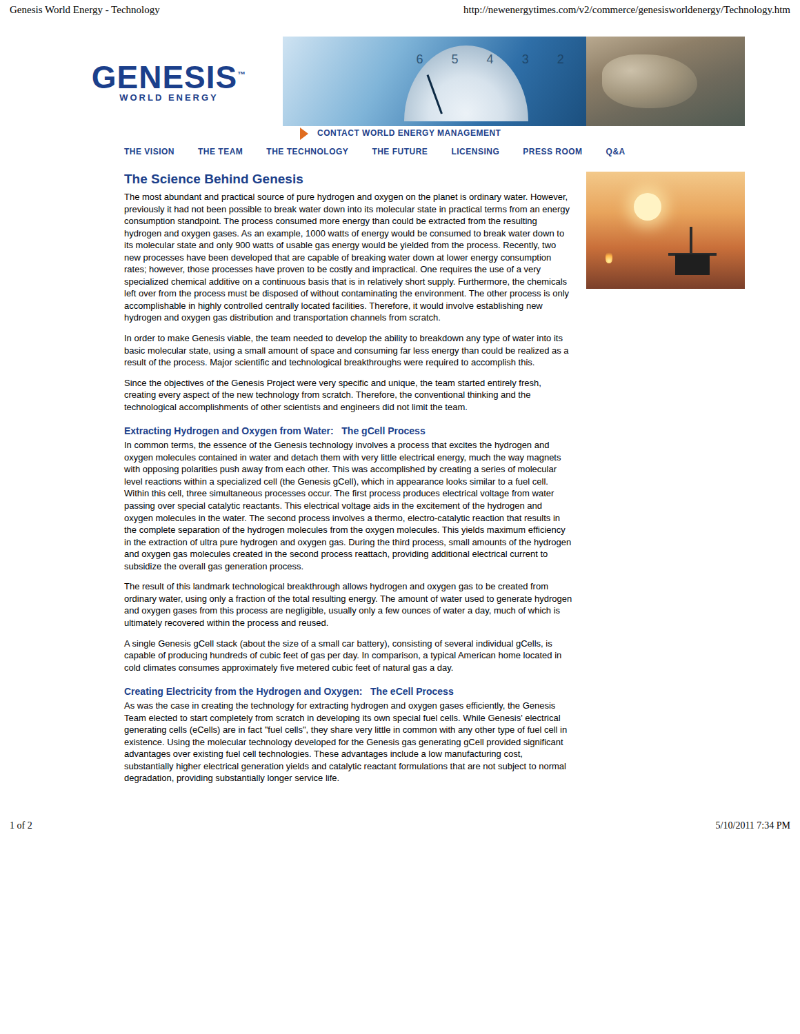Genesis World Energy - Technology
http://newenergytimes.com/v2/commerce/genesisworldenergy/Technology.htm
GENESIS™
WORLD ENERGY
6 5 4 3 2
CONTACT WORLD ENERGY MANAGEMENT
THE VISION THE TEAM THE TECHNOLOGY THE FUTURE LICENSING PRESS ROOM Q&A
The Science Behind Genesis
The most abundant and practical source of pure hydrogen and oxygen on the planet is ordinary water. However, previously it had not been possible to break water down into its molecular state in practical terms from an energy consumption standpoint. The process consumed more energy than could be extracted from the resulting hydrogen and oxygen gases. As an example, 1000 watts of energy would be consumed to break water down to its molecular state and only 900 watts of usable gas energy would be yielded from the process. Recently, two new processes have been developed that are capable of breaking water down at lower energy consumption rates; however, those processes have proven to be costly and impractical. One requires the use of a very specialized chemical additive on a continuous basis that is in relatively short supply. Furthermore, the chemicals left over from the process must be disposed of without contaminating the environment. The other process is only accomplishable in highly controlled centrally located facilities. Therefore, it would involve establishing new hydrogen and oxygen gas distribution and transportation channels from scratch.
In order to make Genesis viable, the team needed to develop the ability to breakdown any type of water into its basic molecular state, using a small amount of space and consuming far less energy than could be realized as a result of the process. Major scientific and technological breakthroughs were required to accomplish this.
Since the objectives of the Genesis Project were very specific and unique, the team started entirely fresh, creating every aspect of the new technology from scratch. Therefore, the conventional thinking and the technological accomplishments of other scientists and engineers did not limit the team.
Extracting Hydrogen and Oxygen from Water: The gCell Process
In common terms, the essence of the Genesis technology involves a process that excites the hydrogen and oxygen molecules contained in water and detach them with very little electrical energy, much the way magnets with opposing polarities push away from each other. This was accomplished by creating a series of molecular level reactions within a specialized cell (the Genesis gCell), which in appearance looks similar to a fuel cell. Within this cell, three simultaneous processes occur. The first process produces electrical voltage from water passing over special catalytic reactants. This electrical voltage aids in the excitement of the hydrogen and oxygen molecules in the water. The second process involves a thermo, electro-catalytic reaction that results in the complete separation of the hydrogen molecules from the oxygen molecules. This yields maximum efficiency in the extraction of ultra pure hydrogen and oxygen gas. During the third process, small amounts of the hydrogen and oxygen gas molecules created in the second process reattach, providing additional electrical current to subsidize the overall gas generation process.
The result of this landmark technological breakthrough allows hydrogen and oxygen gas to be created from ordinary water, using only a fraction of the total resulting energy. The amount of water used to generate hydrogen and oxygen gases from this process are negligible, usually only a few ounces of water a day, much of which is ultimately recovered within the process and reused.
A single Genesis gCell stack (about the size of a small car battery), consisting of several individual gCells, is capable of producing hundreds of cubic feet of gas per day. In comparison, a typical American home located in cold climates consumes approximately five metered cubic feet of natural gas a day.
Creating Electricity from the Hydrogen and Oxygen: The eCell Process
As was the case in creating the technology for extracting hydrogen and oxygen gases efficiently, the Genesis Team elected to start completely from scratch in developing its own special fuel cells. While Genesis' electrical generating cells (eCells) are in fact "fuel cells", they share very little in common with any other type of fuel cell in existence. Using the molecular technology developed for the Genesis gas generating gCell provided significant advantages over existing fuel cell technologies. These advantages include a low manufacturing cost, substantially higher electrical generation yields and catalytic reactant formulations that are not subject to normal degradation, providing substantially longer service life.
1 of 2
5/10/2011 7:34 PM